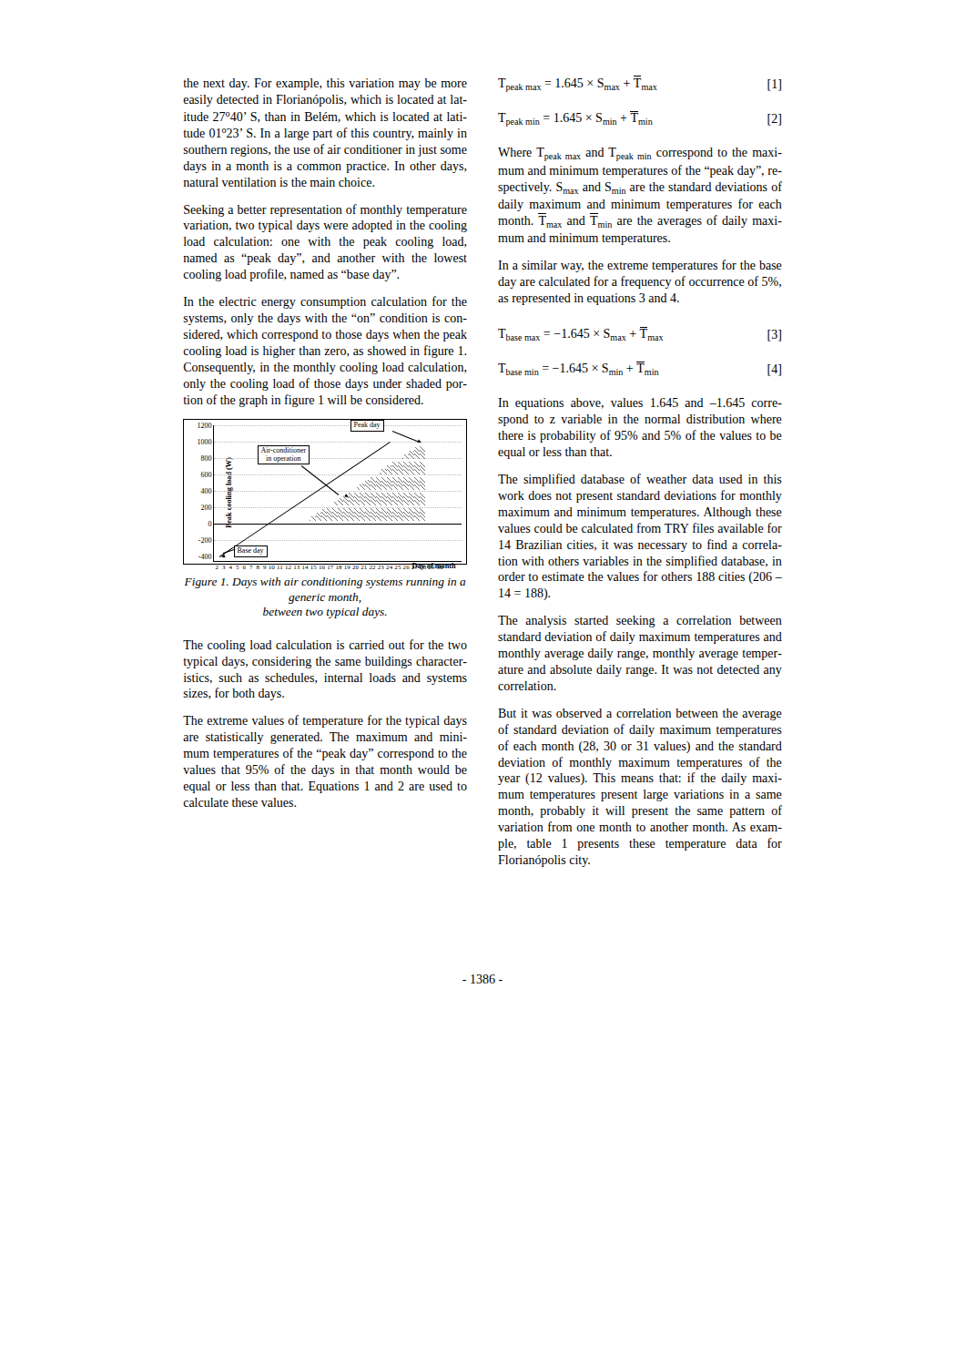the next day. For example, this variation may be more easily detected in Florianópolis, which is located at latitude 27o40’ S, than in Belém, which is located at latitude 01o23’ S. In a large part of this country, mainly in southern regions, the use of air conditioner in just some days in a month is a common practice. In other days, natural ventilation is the main choice.
Seeking a better representation of monthly temperature variation, two typical days were adopted in the cooling load calculation: one with the peak cooling load, named as “peak day”, and another with the lowest cooling load profile, named as “base day”.
In the electric energy consumption calculation for the systems, only the days with the “on” condition is considered, which correspond to those days when the peak cooling load is higher than zero, as showed in figure 1. Consequently, in the monthly cooling load calculation, only the cooling load of those days under shaded portion of the graph in figure 1 will be considered.
Peak cooling load (W)
1200
1000
800
600
400
200
0
-200
-400
Peak day
Air-conditioner
in operation
Base day
Day of month
2 3 4 5 6 7 8 9 10 11 12 13 14 15 16 17 18 19 20 21 22 23 24 25 26 27 28 29 30
Figure 1. Days with air conditioning systems running in a generic month,
between two typical days.
The cooling load calculation is carried out for the two typical days, considering the same buildings characteristics, such as schedules, internal loads and systems sizes, for both days.
The extreme values of temperature for the typical days are statistically generated. The maximum and minimum temperatures of the “peak day” correspond to the values that 95% of the days in that month would be equal or less than that. Equations 1 and 2 are used to calculate these values.
Tpeak max = 1.645 × Smax + Tmax
[1]
Tpeak min = 1.645 × Smin + Tmin
[2]
Where Tpeak max and Tpeak min correspond to the maximum and minimum temperatures of the “peak day”, respectively. Smax and Smin are the standard deviations of daily maximum and minimum temperatures for each month. Tmax and Tmin are the averages of daily maximum and minimum temperatures.
In a similar way, the extreme temperatures for the base day are calculated for a frequency of occurrence of 5%, as represented in equations 3 and 4.
Tbase max = −1.645 × Smax + Tmax
[3]
Tbase min = −1.645 × Smin + Tmin
[4]
In equations above, values 1.645 and –1.645 correspond to z variable in the normal distribution where there is probability of 95% and 5% of the values to be equal or less than that.
The simplified database of weather data used in this work does not present standard deviations for monthly maximum and minimum temperatures. Although these values could be calculated from TRY files available for 14 Brazilian cities, it was necessary to find a correlation with others variables in the simplified database, in order to estimate the values for others 188 cities (206 – 14 = 188).
The analysis started seeking a correlation between standard deviation of daily maximum temperatures and monthly average daily range, monthly average temperature and absolute daily range. It was not detected any correlation.
But it was observed a correlation between the average of standard deviation of daily maximum temperatures of each month (28, 30 or 31 values) and the standard deviation of monthly maximum temperatures of the year (12 values). This means that: if the daily maximum temperatures present large variations in a same month, probably it will present the same pattern of variation from one month to another month. As example, table 1 presents these temperature data for Florianópolis city.
- 1386 -